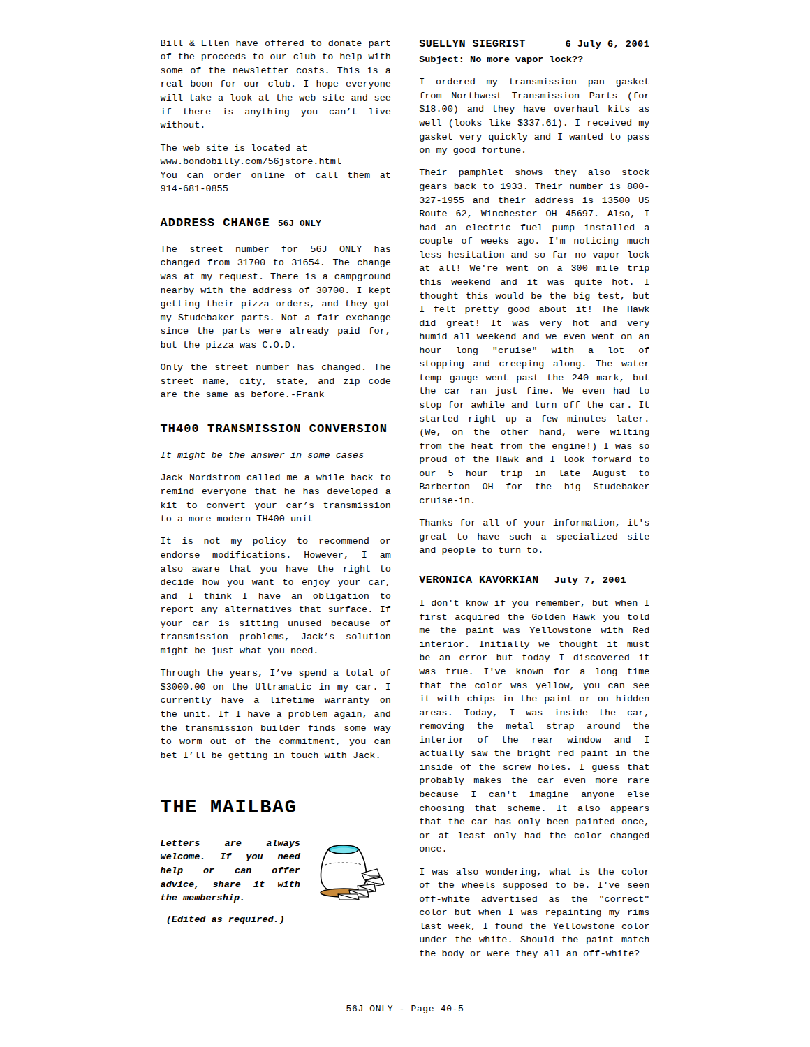Bill & Ellen have offered to donate part of the proceeds to our club to help with some of the newsletter costs. This is a real boon for our club. I hope everyone will take a look at the web site and see if there is anything you can’t live without.
The web site is located at
www.bondobilly.com/56jstore.html
You can order online of call them at 914-681-0855
ADDRESS CHANGE 56J ONLY
The street number for 56J ONLY has changed from 31700 to 31654. The change was at my request. There is a campground nearby with the address of 30700. I kept getting their pizza orders, and they got my Studebaker parts. Not a fair exchange since the parts were already paid for, but the pizza was C.O.D.
Only the street number has changed. The street name, city, state, and zip code are the same as before.-Frank
TH400 TRANSMISSION CONVERSION
It might be the answer in some cases
Jack Nordstrom called me a while back to remind everyone that he has developed a kit to convert your car’s transmission to a more modern TH400 unit
It is not my policy to recommend or endorse modifications. However, I am also aware that you have the right to decide how you want to enjoy your car, and I think I have an obligation to report any alternatives that surface. If your car is sitting unused because of transmission problems, Jack’s solution might be just what you need.
Through the years, I’ve spend a total of $3000.00 on the Ultramatic in my car. I currently have a lifetime warranty on the unit. If I have a problem again, and the transmission builder finds some way to worm out of the commitment, you can bet I’ll be getting in touch with Jack.
THE MAILBAG
Letters are always welcome. If you need help or can offer advice, share it with the membership. (Edited as required.)
SUELLYN SIEGRIST 6 July 6, 2001
Subject: No more vapor lock??
I ordered my transmission pan gasket from Northwest Transmission Parts (for $18.00) and they have overhaul kits as well (looks like $337.61). I received my gasket very quickly and I wanted to pass on my good fortune.
Their pamphlet shows they also stock gears back to 1933. Their number is 800-327-1955 and their address is 13500 US Route 62, Winchester OH 45697. Also, I had an electric fuel pump installed a couple of weeks ago. I'm noticing much less hesitation and so far no vapor lock at all! We're went on a 300 mile trip this weekend and it was quite hot. I thought this would be the big test, but I felt pretty good about it! The Hawk did great! It was very hot and very humid all weekend and we even went on an hour long "cruise" with a lot of stopping and creeping along. The water temp gauge went past the 240 mark, but the car ran just fine. We even had to stop for awhile and turn off the car. It started right up a few minutes later. (We, on the other hand, were wilting from the heat from the engine!) I was so proud of the Hawk and I look forward to our 5 hour trip in late August to Barberton OH for the big Studebaker cruise-in.
Thanks for all of your information, it's great to have such a specialized site and people to turn to.
VERONICA KAVORKIAN July 7, 2001
I don't know if you remember, but when I first acquired the Golden Hawk you told me the paint was Yellowstone with Red interior. Initially we thought it must be an error but today I discovered it was true. I've known for a long time that the color was yellow, you can see it with chips in the paint or on hidden areas. Today, I was inside the car, removing the metal strap around the interior of the rear window and I actually saw the bright red paint in the inside of the screw holes. I guess that probably makes the car even more rare because I can't imagine anyone else choosing that scheme. It also appears that the car has only been painted once, or at least only had the color changed once.
I was also wondering, what is the color of the wheels supposed to be. I've seen off-white advertised as the "correct" color but when I was repainting my rims last week, I found the Yellowstone color under the white. Should the paint match the body or were they all an off-white?
56J ONLY - Page 40-5